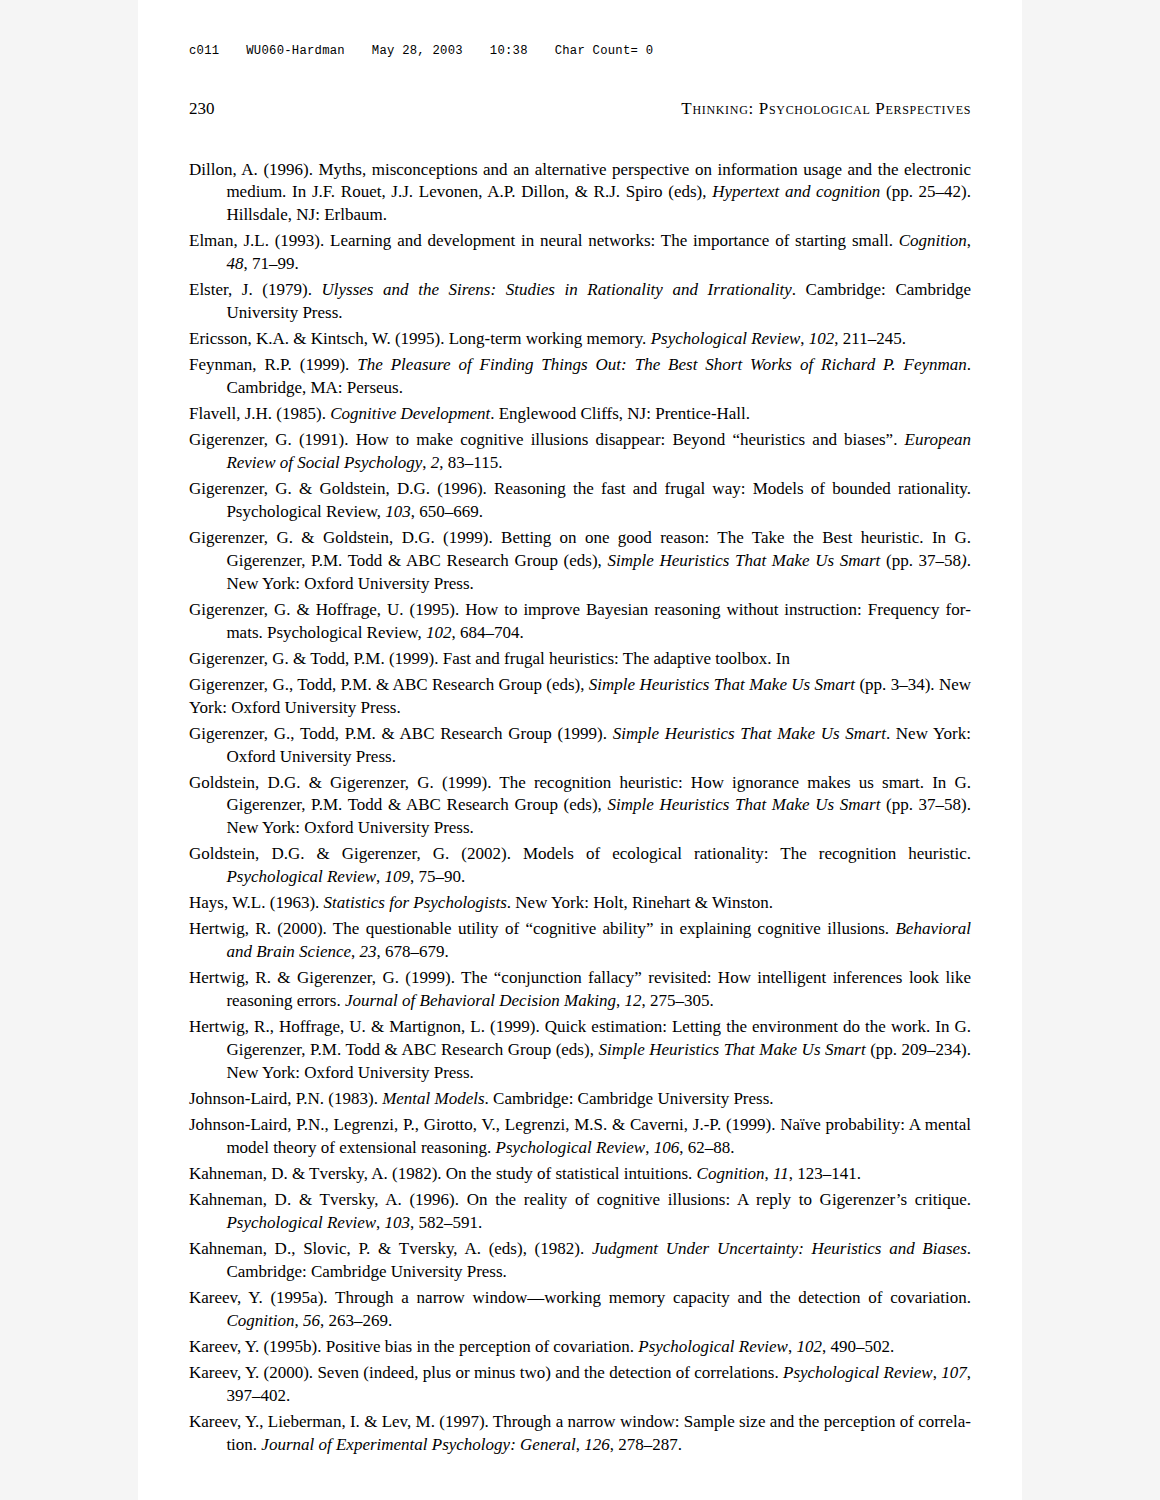c011 WU060-Hardman May 28, 200310:38 Char Count= 0
230
Thinking: Psychological Perspectives
Dillon, A. (1996). Myths, misconceptions and an alternative perspective on information usage and the electronic medium. In J.F. Rouet, J.J. Levonen, A.P. Dillon, & R.J. Spiro (eds), Hypertext and cognition (pp. 25–42). Hillsdale, NJ: Erlbaum.
Elman, J.L. (1993). Learning and development in neural networks: The importance of starting small. Cognition, 48, 71–99.
Elster, J. (1979). Ulysses and the Sirens: Studies in Rationality and Irrationality. Cambridge: Cambridge University Press.
Ericsson, K.A. & Kintsch, W. (1995). Long-term working memory. Psychological Review, 102, 211–245.
Feynman, R.P. (1999). The Pleasure of Finding Things Out: The Best Short Works of Richard P. Feynman. Cambridge, MA: Perseus.
Flavell, J.H. (1985). Cognitive Development. Englewood Cliffs, NJ: Prentice-Hall.
Gigerenzer, G. (1991). How to make cognitive illusions disappear: Beyond “heuristics and biases”. European Review of Social Psychology, 2, 83–115.
Gigerenzer, G. & Goldstein, D.G. (1996). Reasoning the fast and frugal way: Models of bounded rationality. Psychological Review, 103, 650–669.
Gigerenzer, G. & Goldstein, D.G. (1999). Betting on one good reason: The Take the Best heuristic. In G. Gigerenzer, P.M. Todd & ABC Research Group (eds), Simple Heuristics That Make Us Smart (pp. 37–58). New York: Oxford University Press.
Gigerenzer, G. & Hoffrage, U. (1995). How to improve Bayesian reasoning without instruction: Frequency formats. Psychological Review, 102, 684–704.
Gigerenzer, G. & Todd, P.M. (1999). Fast and frugal heuristics: The adaptive toolbox. In
Gigerenzer, G., Todd, P.M. & ABC Research Group (eds), Simple Heuristics That Make Us Smart (pp. 3–34). New York: Oxford University Press.
Gigerenzer, G., Todd, P.M. & ABC Research Group (1999). Simple Heuristics That Make Us Smart. New York: Oxford University Press.
Goldstein, D.G. & Gigerenzer, G. (1999). The recognition heuristic: How ignorance makes us smart. In G. Gigerenzer, P.M. Todd & ABC Research Group (eds), Simple Heuristics That Make Us Smart (pp. 37–58). New York: Oxford University Press.
Goldstein, D.G. & Gigerenzer, G. (2002). Models of ecological rationality: The recognition heuristic. Psychological Review, 109, 75–90.
Hays, W.L. (1963). Statistics for Psychologists. New York: Holt, Rinehart & Winston.
Hertwig, R. (2000). The questionable utility of “cognitive ability” in explaining cognitive illusions. Behavioral and Brain Science, 23, 678–679.
Hertwig, R. & Gigerenzer, G. (1999). The “conjunction fallacy” revisited: How intelligent inferences look like reasoning errors. Journal of Behavioral Decision Making, 12, 275–305.
Hertwig, R., Hoffrage, U. & Martignon, L. (1999). Quick estimation: Letting the environment do the work. In G. Gigerenzer, P.M. Todd & ABC Research Group (eds), Simple Heuristics That Make Us Smart (pp. 209–234). New York: Oxford University Press.
Johnson-Laird, P.N. (1983). Mental Models. Cambridge: Cambridge University Press.
Johnson-Laird, P.N., Legrenzi, P., Girotto, V., Legrenzi, M.S. & Caverni, J.-P. (1999). Naïve probability: A mental model theory of extensional reasoning. Psychological Review, 106, 62–88.
Kahneman, D. & Tversky, A. (1982). On the study of statistical intuitions. Cognition, 11, 123–141.
Kahneman, D. & Tversky, A. (1996). On the reality of cognitive illusions: A reply to Gigerenzer’s critique. Psychological Review, 103, 582–591.
Kahneman, D., Slovic, P. & Tversky, A. (eds), (1982). Judgment Under Uncertainty: Heuristics and Biases. Cambridge: Cambridge University Press.
Kareev, Y. (1995a). Through a narrow window—working memory capacity and the detection of covariation. Cognition, 56, 263–269.
Kareev, Y. (1995b). Positive bias in the perception of covariation. Psychological Review, 102, 490–502.
Kareev, Y. (2000). Seven (indeed, plus or minus two) and the detection of correlations. Psychological Review, 107, 397–402.
Kareev, Y., Lieberman, I. & Lev, M. (1997). Through a narrow window: Sample size and the perception of correlation. Journal of Experimental Psychology: General, 126, 278–287.